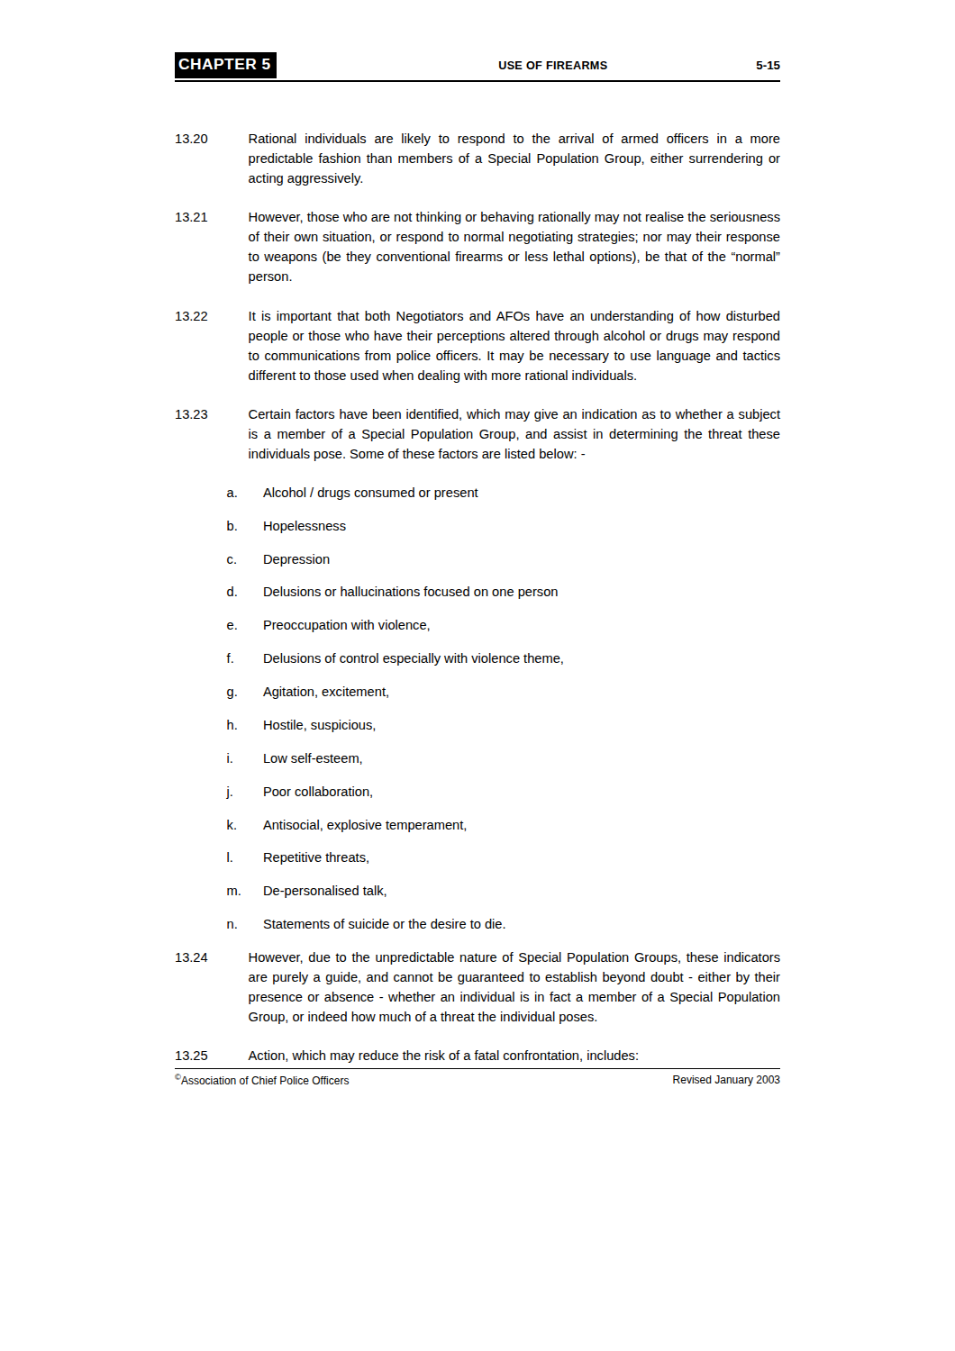CHAPTER 5
USE OF FIREARMS
5-15
13.20
Rational individuals are likely to respond to the arrival of armed officers in a more predictable fashion than members of a Special Population Group, either surrendering or acting aggressively.
13.21
However, those who are not thinking or behaving rationally may not realise the seriousness of their own situation, or respond to normal negotiating strategies; nor may their response to weapons (be they conventional firearms or less lethal options), be that of the “normal” person.
13.22
It is important that both Negotiators and AFOs have an understanding of how disturbed people or those who have their perceptions altered through alcohol or drugs may respond to communications from police officers. It may be necessary to use language and tactics different to those used when dealing with more rational individuals.
13.23
Certain factors have been identified, which may give an indication as to whether a subject is a member of a Special Population Group, and assist in determining the threat these individuals pose. Some of these factors are listed below: -
a. Alcohol / drugs consumed or present
b. Hopelessness
c. Depression
d. Delusions or hallucinations focused on one person
e. Preoccupation with violence,
f. Delusions of control especially with violence theme,
g. Agitation, excitement,
h. Hostile, suspicious,
i. Low self-esteem,
j. Poor collaboration,
k. Antisocial, explosive temperament,
l. Repetitive threats,
m. De-personalised talk,
n. Statements of suicide or the desire to die.
13.24
However, due to the unpredictable nature of Special Population Groups, these indicators are purely a guide, and cannot be guaranteed to establish beyond doubt - either by their presence or absence - whether an individual is in fact a member of a Special Population Group, or indeed how much of a threat the individual poses.
13.25
Action, which may reduce the risk of a fatal confrontation, includes:
©Association of Chief Police Officers
Revised January 2003